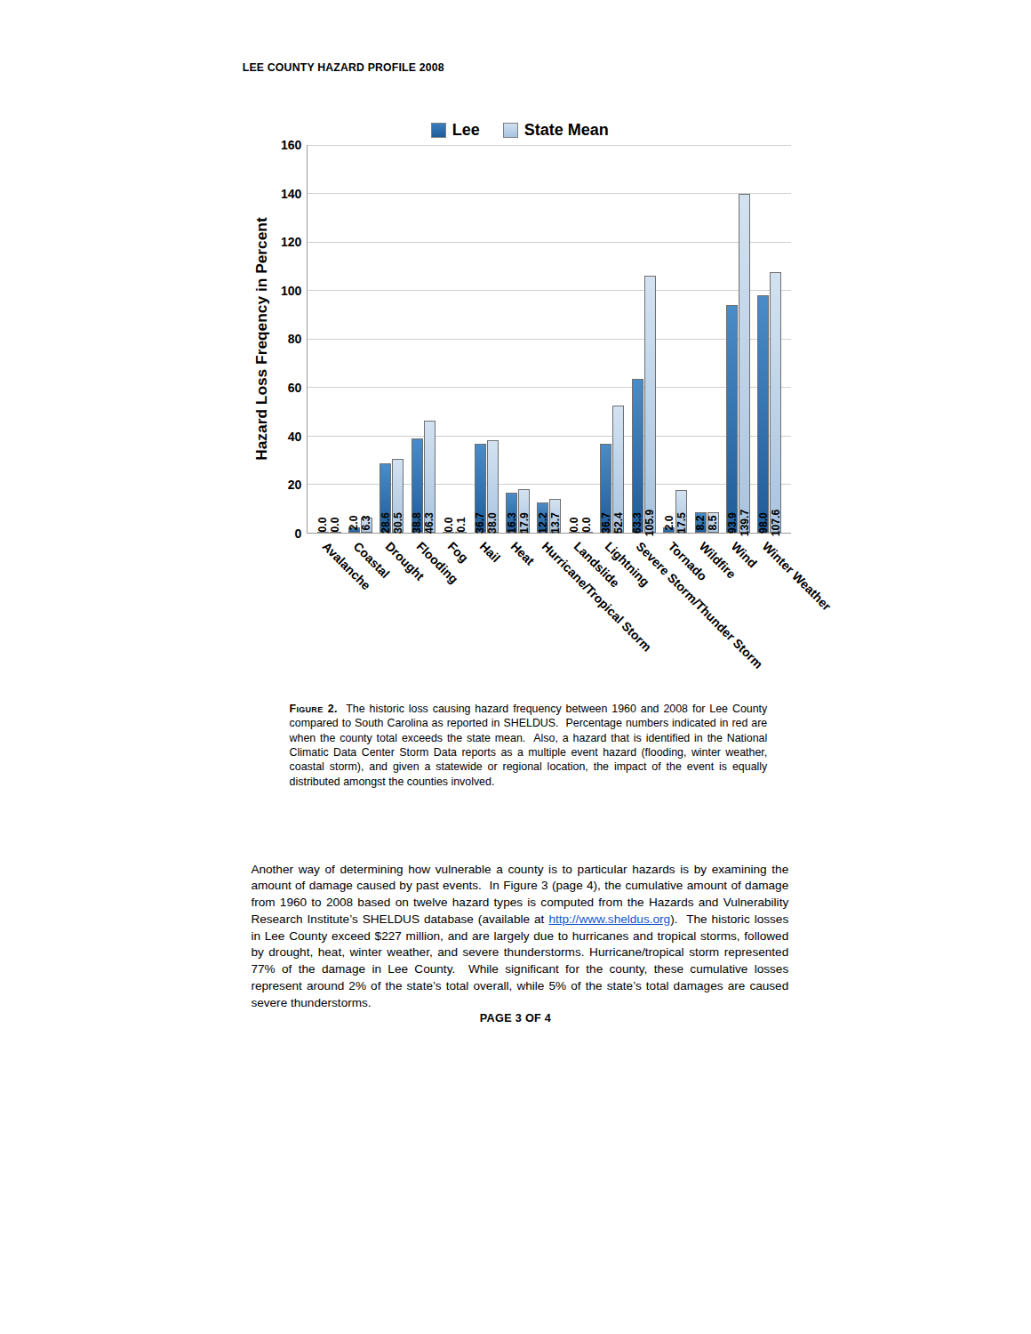LEE COUNTY HAZARD PROFILE 2008
Lee State Mean
Hazard Loss Freqency in Percent
160
140
120
100
80
60
40
20
0
0.0
0.0
2.0
6.3
28.6
30.5
38.8
46.3
0.0
0.1
36.7
38.0
16.3
17.9
12.2
13.7
0.0
0.0
36.7
52.4
63.3
105.9
2.0
17.5
8.2
8.5
93.9
139.7
98.0
107.6
Avalanche
Coastal
Drought
Flooding
Fog
Hail
Heat
Hurricane/Tropical Storm
Landslide
Lightning
Severe Storm/Thunder Storm
Tornado
Wildfire
Wind
Winter Weather
Figure 2. The historic loss causing hazard frequency between 1960 and 2008 for Lee County compared to South Carolina as reported in SHELDUS. Percentage numbers indicated in red are when the county total exceeds the state mean. Also, a hazard that is identified in the National Climatic Data Center Storm Data reports as a multiple event hazard (flooding, winter weather, coastal storm), and given a statewide or regional location, the impact of the event is equally distributed amongst the counties involved.
Another way of determining how vulnerable a county is to particular hazards is by examining the amount of damage caused by past events. In Figure 3 (page 4), the cumulative amount of damage from 1960 to 2008 based on twelve hazard types is computed from the Hazards and Vulnerability Research Institute’s SHELDUS database (available at http://www.sheldus.org). The historic losses in Lee County exceed $227 million, and are largely due to hurricanes and tropical storms, followed by drought, heat, winter weather, and severe thunderstorms. Hurricane/tropical storm represented 77% of the damage in Lee County. While significant for the county, these cumulative losses represent around 2% of the state’s total overall, while 5% of the state’s total damages are caused severe thunderstorms.
PAGE 3 OF 4